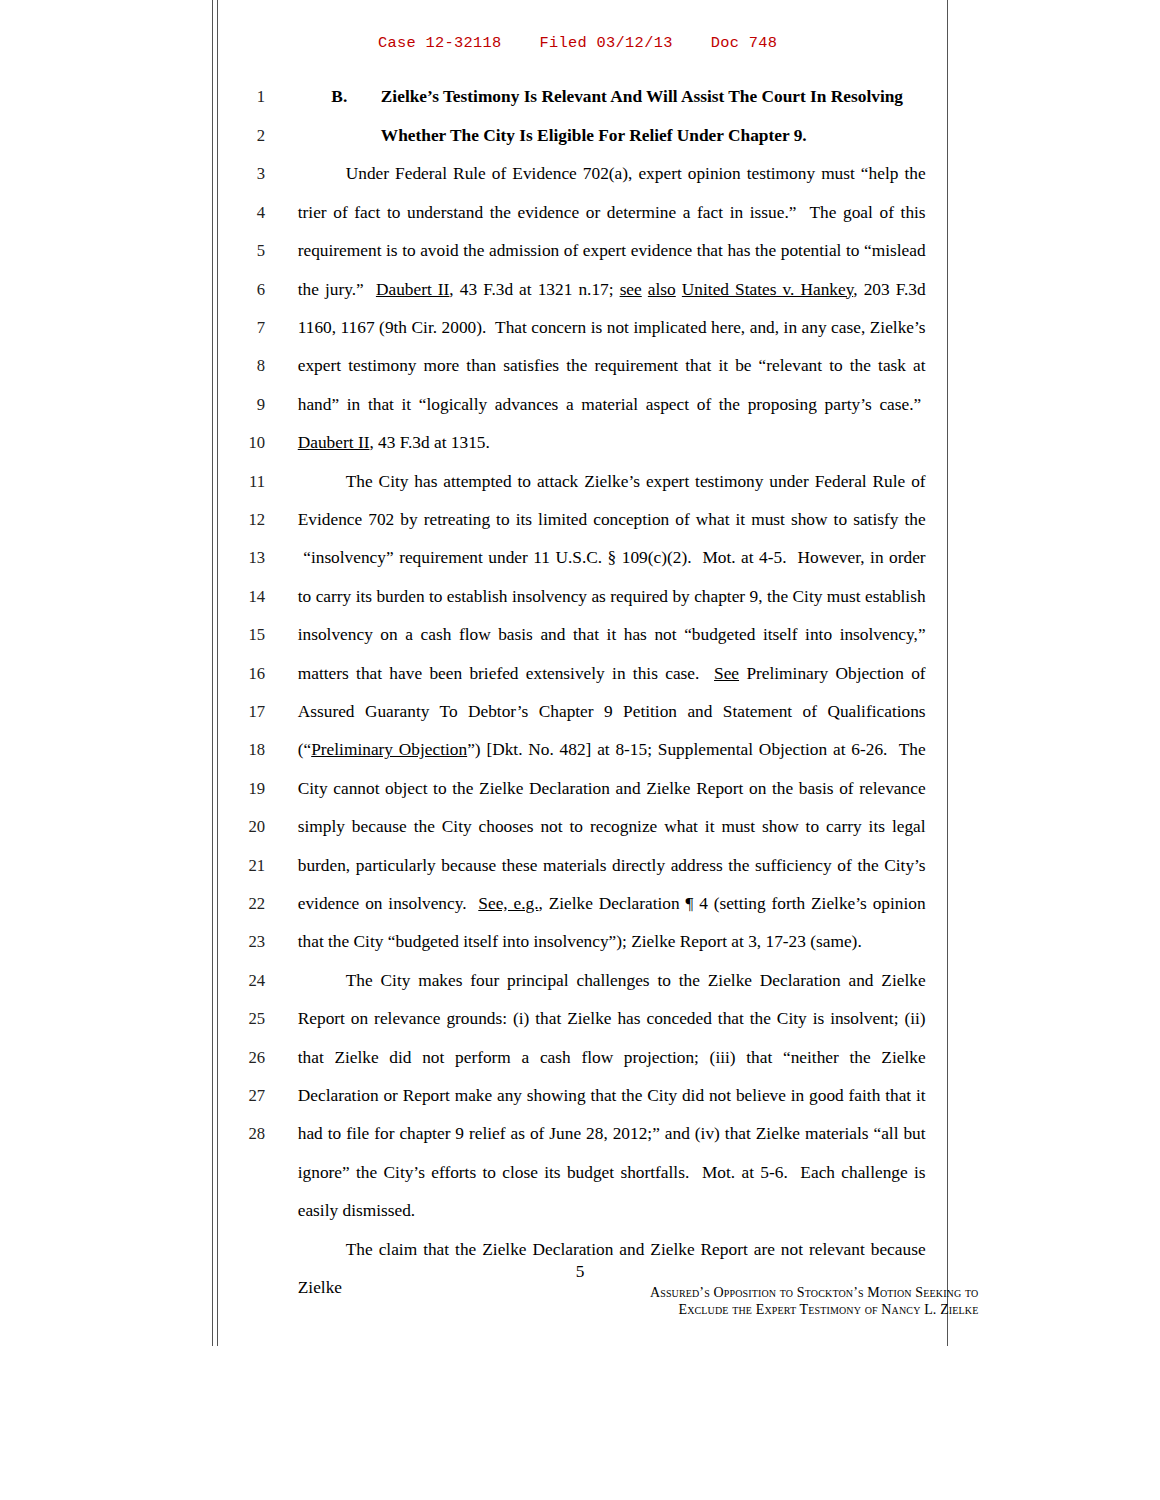Case 12-32118 Filed 03/12/13 Doc 748
1
2
3
4
5
6
7
8
9
10
11
12
13
14
15
16
17
18
19
20
21
22
23
24
25
26
27
28
B.
Zielke’s Testimony Is Relevant And Will Assist The Court In Resolving Whether The City Is Eligible For Relief Under Chapter 9.
Under Federal Rule of Evidence 702(a), expert opinion testimony must “help the trier of fact to understand the evidence or determine a fact in issue.” The goal of this requirement is to avoid the admission of expert evidence that has the potential to “mislead the jury.” Daubert II, 43 F.3d at 1321 n.17; see also United States v. Hankey, 203 F.3d 1160, 1167 (9th Cir. 2000). That concern is not implicated here, and, in any case, Zielke’s expert testimony more than satisfies the requirement that it be “relevant to the task at hand” in that it “logically advances a material aspect of the proposing party’s case.” Daubert II, 43 F.3d at 1315.
The City has attempted to attack Zielke’s expert testimony under Federal Rule of Evidence 702 by retreating to its limited conception of what it must show to satisfy the “insolvency” requirement under 11 U.S.C. § 109(c)(2). Mot. at 4-5. However, in order to carry its burden to establish insolvency as required by chapter 9, the City must establish insolvency on a cash flow basis and that it has not “budgeted itself into insolvency,” matters that have been briefed extensively in this case. See Preliminary Objection of Assured Guaranty To Debtor’s Chapter 9 Petition and Statement of Qualifications (“Preliminary Objection”) [Dkt. No. 482] at 8-15; Supplemental Objection at 6-26. The City cannot object to the Zielke Declaration and Zielke Report on the basis of relevance simply because the City chooses not to recognize what it must show to carry its legal burden, particularly because these materials directly address the sufficiency of the City’s evidence on insolvency. See, e.g., Zielke Declaration ¶ 4 (setting forth Zielke’s opinion that the City “budgeted itself into insolvency”); Zielke Report at 3, 17-23 (same).
The City makes four principal challenges to the Zielke Declaration and Zielke Report on relevance grounds: (i) that Zielke has conceded that the City is insolvent; (ii) that Zielke did not perform a cash flow projection; (iii) that “neither the Zielke Declaration or Report make any showing that the City did not believe in good faith that it had to file for chapter 9 relief as of June 28, 2012;” and (iv) that Zielke materials “all but ignore” the City’s efforts to close its budget shortfalls. Mot. at 5-6. Each challenge is easily dismissed.
The claim that the Zielke Declaration and Zielke Report are not relevant because Zielke
5
Assured’s Opposition to Stockton’s Motion Seeking to
Exclude the Expert Testimony of Nancy L. Zielke